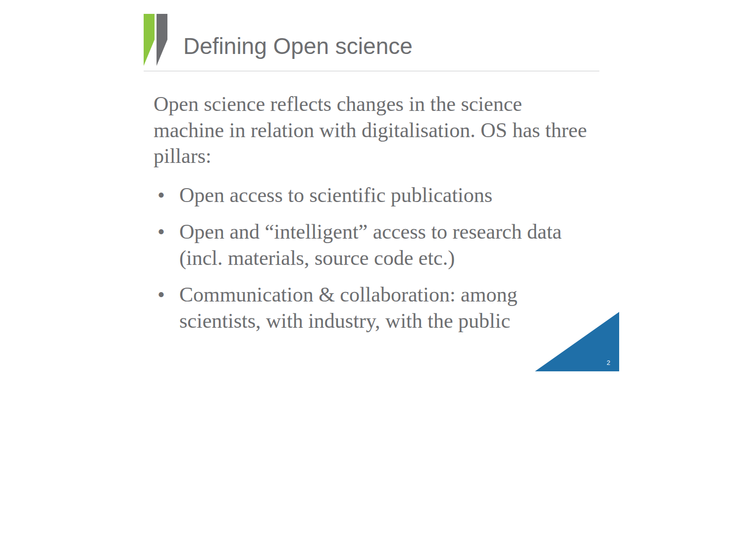Defining Open science
Open science reflects changes in the science machine in relation with digitalisation. OS has three pillars:
Open access to scientific publications
Open and “intelligent” access to research data (incl. materials, source code etc.)
Communication & collaboration: among scientists, with industry, with the public
2